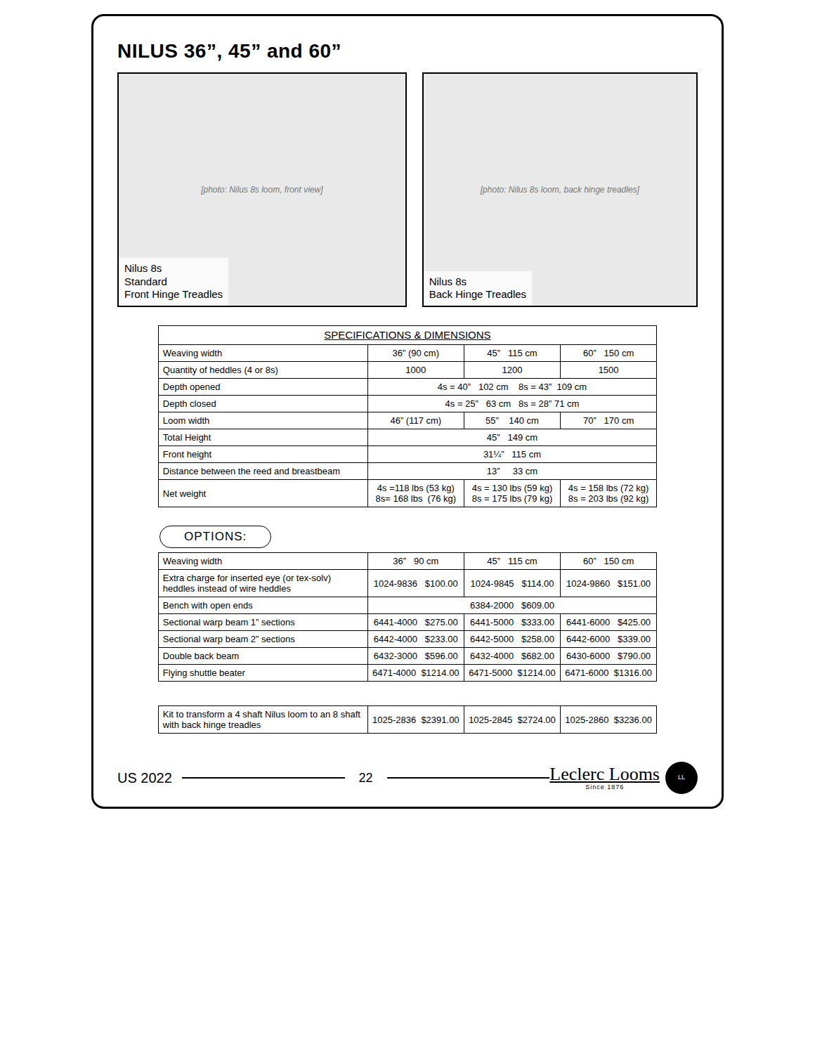NILUS 36”, 45” and 60”
[photo: Nilus 8s loom, front view]
Nilus 8s
Standard
Front Hinge Treadles
[photo: Nilus 8s loom, back hinge treadles]
Nilus 8s
Back Hinge Treadles
SPECIFICATIONS & DIMENSIONS
| Weaving width | 36” (90 cm) | 45” 115 cm | 60” 150 cm |
| Quantity of heddles (4 or 8s) | 1000 | 1200 | 1500 |
| Depth opened | 4s = 40” 102 cm 8s = 43” 109 cm |
| Depth closed | 4s = 25” 63 cm 8s = 28” 71 cm |
| Loom width | 46” (117 cm) | 55” 140 cm | 70” 170 cm |
| Total Height | 45” 149 cm |
| Front height | 31¼” 115 cm |
| Distance between the reed and breastbeam | 13” 33 cm |
| Net weight | 4s =118 lbs (53 kg) 8s= 168 lbs (76 kg) | 4s = 130 lbs (59 kg) 8s = 175 lbs (79 kg) | 4s = 158 lbs (72 kg) 8s = 203 lbs (92 kg) |
OPTIONS:
| Weaving width | 36” 90 cm | 45” 115 cm | 60” 150 cm |
| Extra charge for inserted eye (or tex-solv) heddles instead of wire heddles | 1024-9836 $100.00 | 1024-9845 $114.00 | 1024-9860 $151.00 |
| Bench with open ends | 6384-2000 $609.00 |
| Sectional warp beam 1” sections | 6441-4000 $275.00 | 6441-5000 $333.00 | 6441-6000 $425.00 |
| Sectional warp beam 2” sections | 6442-4000 $233.00 | 6442-5000 $258.00 | 6442-6000 $339.00 |
| Double back beam | 6432-3000 $596.00 | 6432-4000 $682.00 | 6430-6000 $790.00 |
| Flying shuttle beater | 6471-4000 $1214.00 | 6471-5000 $1214.00 | 6471-6000 $1316.00 |
| Kit to transform a 4 shaft Nilus loom to an 8 shaft with back hinge treadles | 1025-2836 $2391.00 | 1025-2845 $2724.00 | 1025-2860 $3236.00 |
US 2022 22
Leclerc Looms
Since 1876
LL